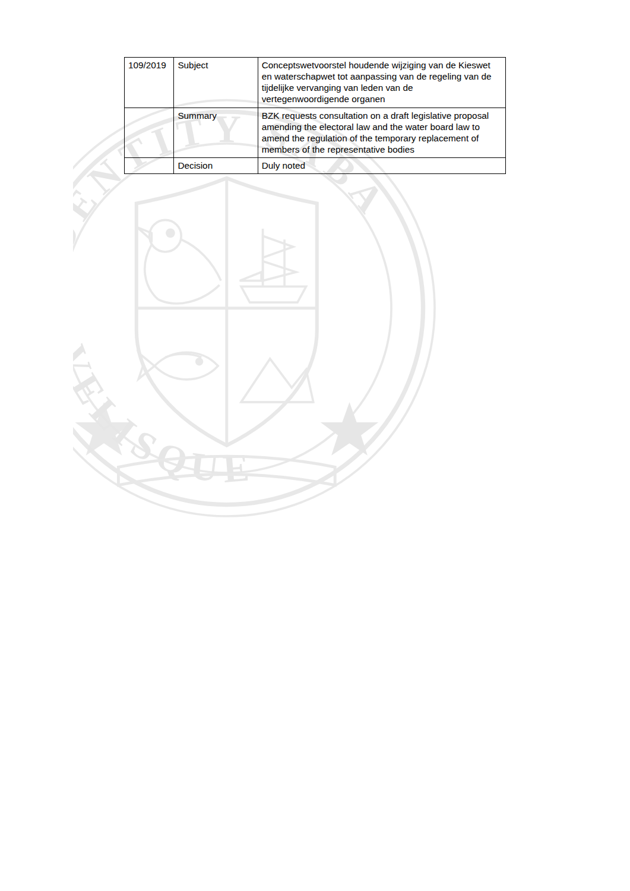IDENTITY SABA VELISQUE
| 109/2019 | Subject | Conceptswetvoorstel houdende wijziging van de Kieswet en waterschapwet tot aanpassing van de regeling van de tijdelijke vervanging van leden van de vertegenwoordigende organen |
| | Summary | BZK requests consultation on a draft legislative proposal amending the electoral law and the water board law to amend the regulation of the temporary replacement of members of the representative bodies |
| | Decision | Duly noted |